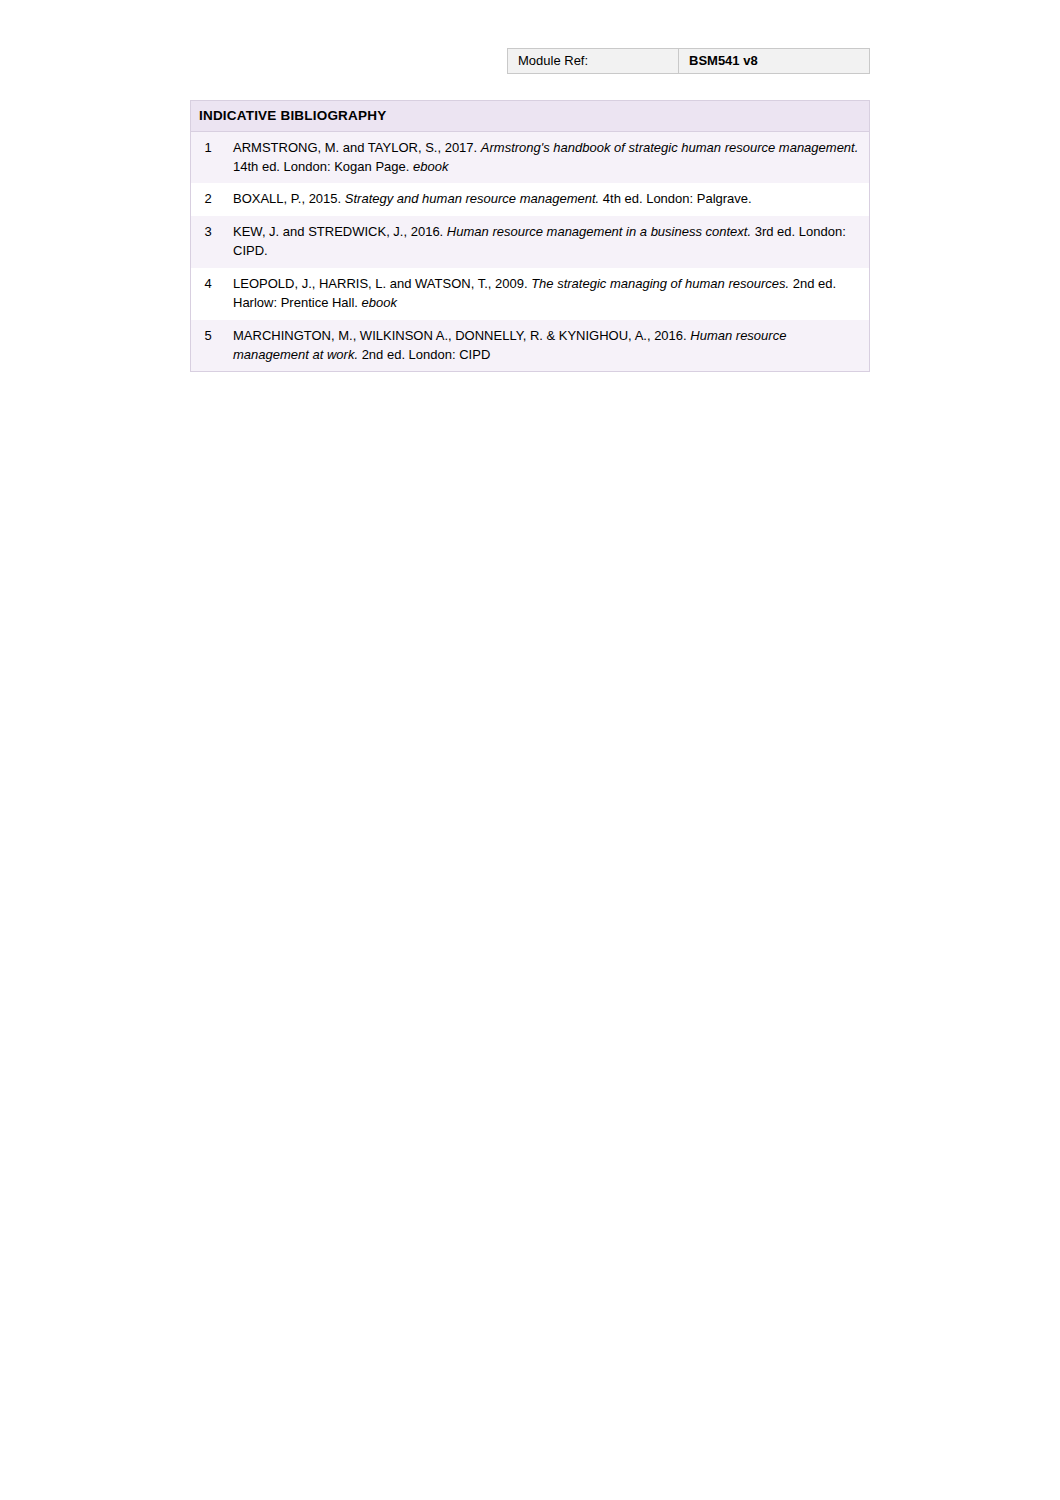Module Ref:
BSM541 v8
INDICATIVE BIBLIOGRAPHY
| 1 | ARMSTRONG, M. and TAYLOR, S., 2017. Armstrong's handbook of strategic human resource management. 14th ed. London: Kogan Page. ebook |
| 2 | BOXALL, P., 2015. Strategy and human resource management. 4th ed. London: Palgrave. |
| 3 | KEW, J. and STREDWICK, J., 2016. Human resource management in a business context. 3rd ed. London: CIPD. |
| 4 | LEOPOLD, J., HARRIS, L. and WATSON, T., 2009. The strategic managing of human resources. 2nd ed. Harlow: Prentice Hall. ebook |
| 5 | MARCHINGTON, M., WILKINSON A., DONNELLY, R. & KYNIGHOU, A., 2016. Human resource management at work. 2nd ed. London: CIPD |